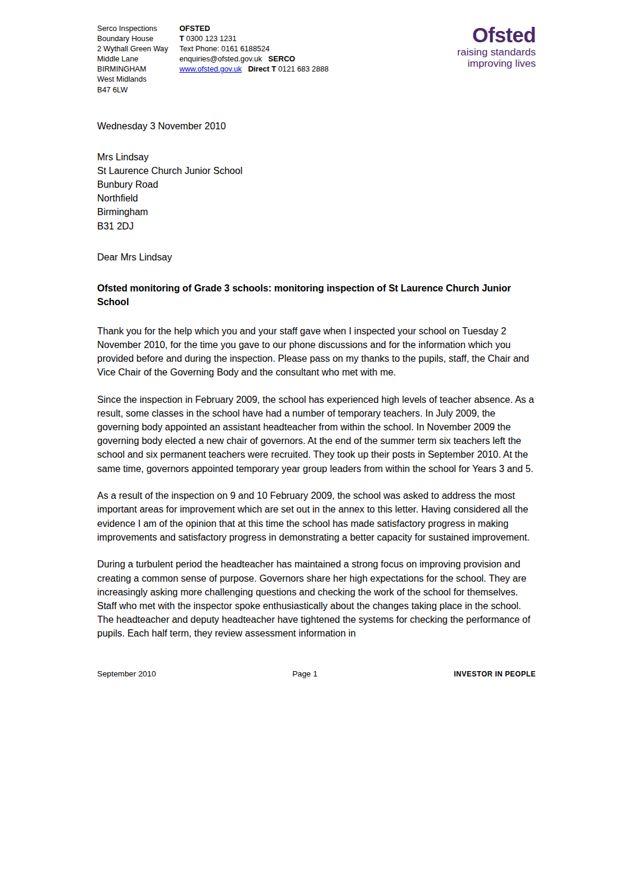Serco Inspections
Boundary House
2 Wythall Green Way
Middle Lane
BIRMINGHAM
West Midlands
B47 6LW OFSTED
T 0300 123 1231
Text Phone: 0161 6188524
enquiries@ofsted.gov.uk SERCO
www.ofsted.gov.uk Direct T 0121 683 2888
Ofsted
raising standards
improving lives
Wednesday 3 November 2010
Mrs Lindsay
St Laurence Church Junior School
Bunbury Road
Northfield
Birmingham
B31 2DJ
Dear Mrs Lindsay
Ofsted monitoring of Grade 3 schools: monitoring inspection of St Laurence Church Junior School
Thank you for the help which you and your staff gave when I inspected your school on Tuesday 2 November 2010, for the time you gave to our phone discussions and for the information which you provided before and during the inspection. Please pass on my thanks to the pupils, staff, the Chair and Vice Chair of the Governing Body and the consultant who met with me.
Since the inspection in February 2009, the school has experienced high levels of teacher absence. As a result, some classes in the school have had a number of temporary teachers. In July 2009, the governing body appointed an assistant headteacher from within the school. In November 2009 the governing body elected a new chair of governors. At the end of the summer term six teachers left the school and six permanent teachers were recruited. They took up their posts in September 2010. At the same time, governors appointed temporary year group leaders from within the school for Years 3 and 5.
As a result of the inspection on 9 and 10 February 2009, the school was asked to address the most important areas for improvement which are set out in the annex to this letter. Having considered all the evidence I am of the opinion that at this time the school has made satisfactory progress in making improvements and satisfactory progress in demonstrating a better capacity for sustained improvement.
During a turbulent period the headteacher has maintained a strong focus on improving provision and creating a common sense of purpose. Governors share her high expectations for the school. They are increasingly asking more challenging questions and checking the work of the school for themselves. Staff who met with the inspector spoke enthusiastically about the changes taking place in the school. The headteacher and deputy headteacher have tightened the systems for checking the performance of pupils. Each half term, they review assessment information in
September 2010 Page 1 INVESTOR IN PEOPLE